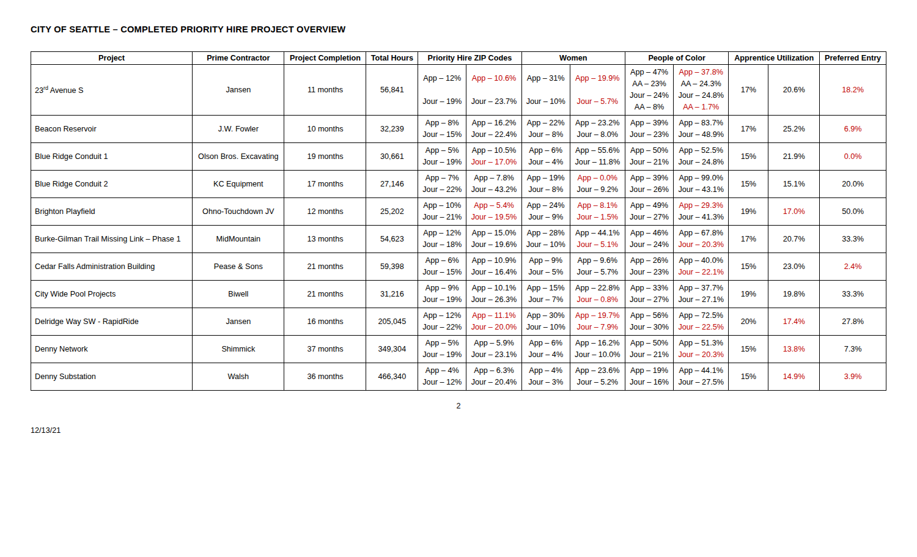CITY OF SEATTLE – COMPLETED PRIORITY HIRE PROJECT OVERVIEW
Completed Priority Hire Project Overview
| Project | Prime Contractor | Project Completion | Total Hours | Priority Hire ZIP Codes | Women | People of Color | Apprentice Utilization | Preferred Entry |
| --- | --- | --- | --- | --- | --- | --- | --- | --- |
| 23 rd Avenue S | Jansen | 11 months | 56,841 | App – 12% Jour – 19% | App – 10.6% Jour – 23.7% | App – 31% Jour – 10% | App – 19.9% Jour – 5.7% | App – 47% AA – 23% Jour – 24% AA – 8% | App – 37.8% AA – 24.3% Jour – 24.8% AA – 1.7% | 17% | 20.6% | 18.2% |
| Beacon Reservoir | J.W. Fowler | 10 months | 32,239 | App – 8% Jour – 15% | App – 16.2% Jour – 22.4% | App – 22% Jour – 8% | App – 23.2% Jour – 8.0% | App – 39% Jour – 23% | App – 83.7% Jour – 48.9% | 17% | 25.2% | 6.9% |
| Blue Ridge Conduit 1 | Olson Bros. Excavating | 19 months | 30,661 | App – 5% Jour – 19% | App – 10.5% Jour – 17.0% | App – 6% Jour – 4% | App – 55.6% Jour – 11.8% | App – 50% Jour – 21% | App – 52.5% Jour – 24.8% | 15% | 21.9% | 0.0% |
| Blue Ridge Conduit 2 | KC Equipment | 17 months | 27,146 | App – 7% Jour – 22% | App – 7.8% Jour – 43.2% | App – 19% Jour – 8% | App – 0.0% Jour – 9.2% | App – 39% Jour – 26% | App – 99.0% Jour – 43.1% | 15% | 15.1% | 20.0% |
| Brighton Playfield | Ohno-Touchdown JV | 12 months | 25,202 | App – 10% Jour – 21% | App – 5.4% Jour – 19.5% | App – 24% Jour – 9% | App – 8.1% Jour – 1.5% | App – 49% Jour – 27% | App – 29.3% Jour – 41.3% | 19% | 17.0% | 50.0% |
| Burke-Gilman Trail Missing Link – Phase 1 | MidMountain | 13 months | 54,623 | App – 12% Jour – 18% | App – 15.0% Jour – 19.6% | App – 28% Jour – 10% | App – 44.1% Jour – 5.1% | App – 46% Jour – 24% | App – 67.8% Jour – 20.3% | 17% | 20.7% | 33.3% |
| Cedar Falls Administration Building | Pease & Sons | 21 months | 59,398 | App – 6% Jour – 15% | App – 10.9% Jour – 16.4% | App – 9% Jour – 5% | App – 9.6% Jour – 5.7% | App – 26% Jour – 23% | App – 40.0% Jour – 22.1% | 15% | 23.0% | 2.4% |
| City Wide Pool Projects | Biwell | 21 months | 31,216 | App – 9% Jour – 19% | App – 10.1% Jour – 26.3% | App – 15% Jour – 7% | App – 22.8% Jour – 0.8% | App – 33% Jour – 27% | App – 37.7% Jour – 27.1% | 19% | 19.8% | 33.3% |
| Delridge Way SW - RapidRide | Jansen | 16 months | 205,045 | App – 12% Jour – 22% | App – 11.1% Jour – 20.0% | App – 30% Jour – 10% | App – 19.7% Jour – 7.9% | App – 56% Jour – 30% | App – 72.5% Jour – 22.5% | 20% | 17.4% | 27.8% |
| Denny Network | Shimmick | 37 months | 349,304 | App – 5% Jour – 19% | App – 5.9% Jour – 23.1% | App – 6% Jour – 4% | App – 16.2% Jour – 10.0% | App – 50% Jour – 21% | App – 51.3% Jour – 20.3% | 15% | 13.8% | 7.3% |
| Denny Substation | Walsh | 36 months | 466,340 | App – 4% Jour – 12% | App – 6.3% Jour – 20.4% | App – 4% Jour – 3% | App – 23.6% Jour – 5.2% | App – 19% Jour – 16% | App – 44.1% Jour – 27.5% | 15% | 14.9% | 3.9% |
2
12/13/21